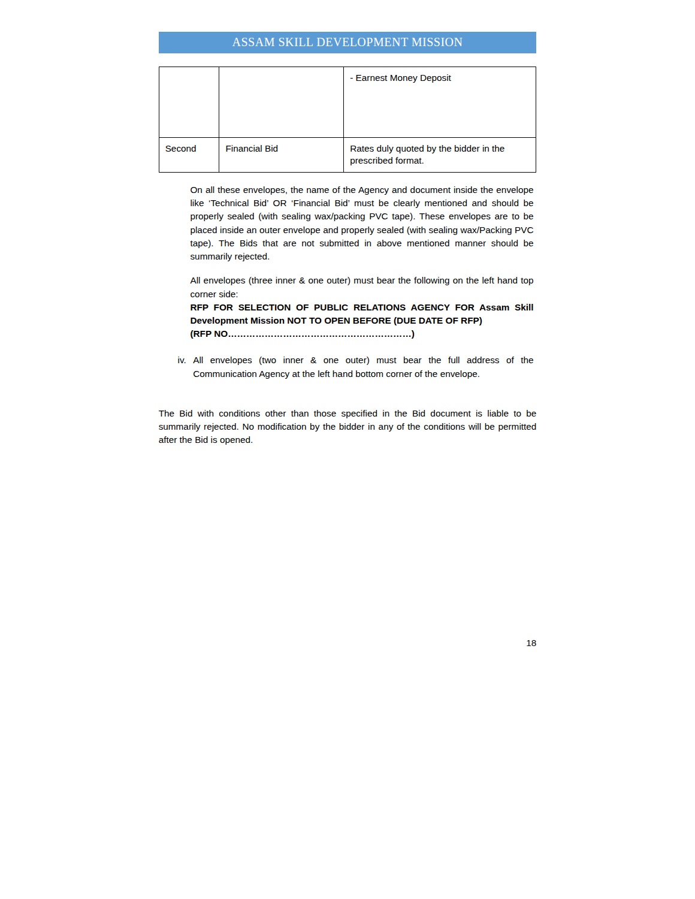ASSAM SKILL DEVELOPMENT MISSION
| | | - Earnest Money Deposit |
| Second | Financial Bid | Rates duly quoted by the bidder in the prescribed format. |
On all these envelopes, the name of the Agency and document inside the envelope like ‘Technical Bid’ OR ‘Financial Bid’ must be clearly mentioned and should be properly sealed (with sealing wax/packing PVC tape). These envelopes are to be placed inside an outer envelope and properly sealed (with sealing wax/Packing PVC tape). The Bids that are not submitted in above mentioned manner should be summarily rejected.
All envelopes (three inner & one outer) must bear the following on the left hand top corner side:
RFP FOR SELECTION OF PUBLIC RELATIONS AGENCY FOR Assam Skill Development Mission NOT TO OPEN BEFORE (DUE DATE OF RFP)
(RFP NO……………………………………………………)
iv.
All envelopes (two inner & one outer) must bear the full address of the Communication Agency at the left hand bottom corner of the envelope.
The Bid with conditions other than those specified in the Bid document is liable to be summarily rejected. No modification by the bidder in any of the conditions will be permitted after the Bid is opened.
18